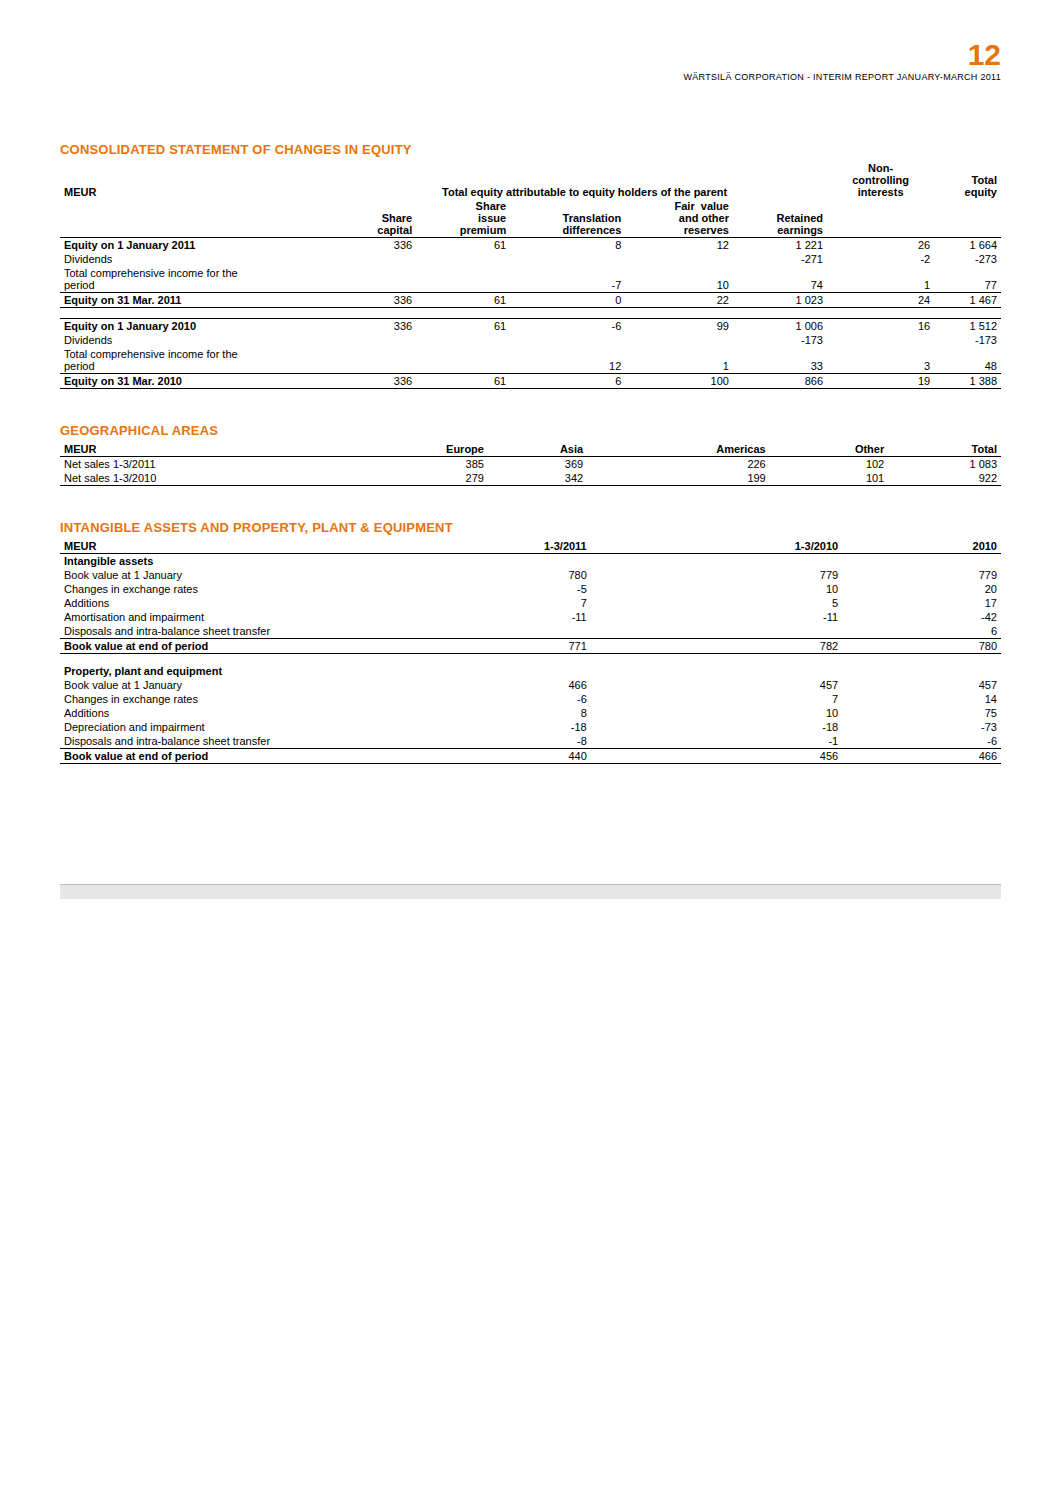12
WÄRTSILÄ CORPORATION - INTERIM REPORT JANUARY-MARCH 2011
Consolidated statement of changes in equity
| MEUR | Total equity attributable to equity holders of the parent | Non- controlling interests | Total equity |
| | Share capital | Share issue premium | Translation differences | Fair value and other reserves | Retained earnings | | |
| Equity on 1 January 2011 | 336 | 61 | 8 | 12 | 1 221 | 26 | 1 664 |
| Dividends | | | | | -271 | -2 | -273 |
| Total comprehensive income for the period | | | -7 | 10 | 74 | 1 | 77 |
| Equity on 31 Mar. 2011 | 336 | 61 | 0 | 22 | 1 023 | 24 | 1 467 |
| Equity on 1 January 2010 | 336 | 61 | -6 | 99 | 1 006 | 16 | 1 512 |
| Dividends | | | | | -173 | | -173 |
| Total comprehensive income for the period | | | 12 | 1 | 33 | 3 | 48 |
| Equity on 31 Mar. 2010 | 336 | 61 | 6 | 100 | 866 | 19 | 1 388 |
Geographical areas
| MEUR | Europe | Asia | Americas | Other | Total |
| Net sales 1-3/2011 | 385 | 369 | 226 | 102 | 1 083 |
| Net sales 1-3/2010 | 279 | 342 | 199 | 101 | 922 |
Intangible assets and property, plant & equipment
| MEUR | 1-3/2011 | 1-3/2010 | 2010 |
| Intangible assets | | | |
| Book value at 1 January | 780 | 779 | 779 |
| Changes in exchange rates | -5 | 10 | 20 |
| Additions | 7 | 5 | 17 |
| Amortisation and impairment | -11 | -11 | -42 |
| Disposals and intra-balance sheet transfer | | | 6 |
| Book value at end of period | 771 | 782 | 780 |
| Property, plant and equipment | | | |
| Book value at 1 January | 466 | 457 | 457 |
| Changes in exchange rates | -6 | 7 | 14 |
| Additions | 8 | 10 | 75 |
| Depreciation and impairment | -18 | -18 | -73 |
| Disposals and intra-balance sheet transfer | -8 | -1 | -6 |
| Book value at end of period | 440 | 456 | 466 |